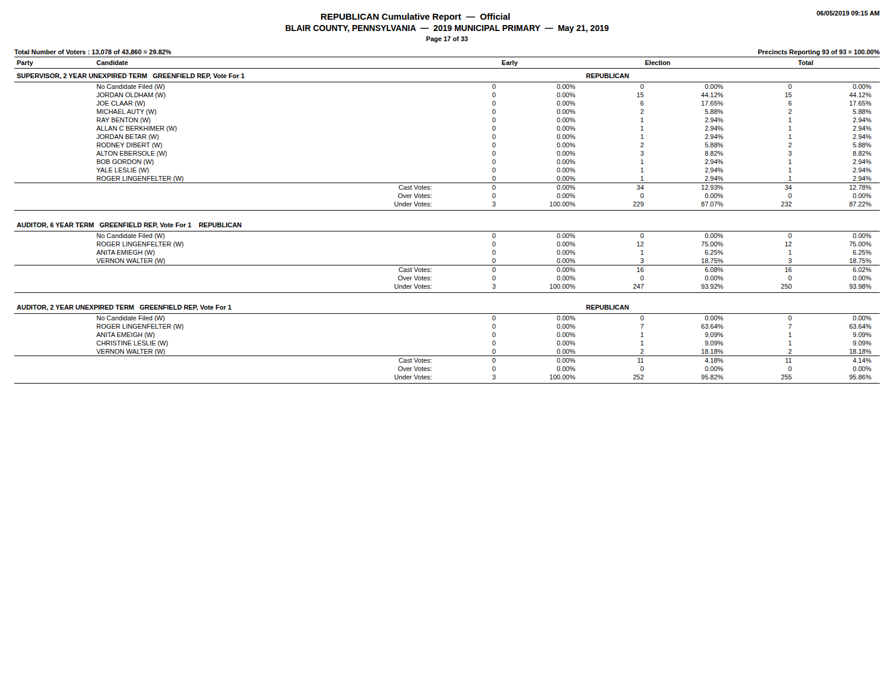06/05/2019 09:15 AM
REPUBLICAN Cumulative Report — Official
BLAIR COUNTY, PENNSYLVANIA — 2019 MUNICIPAL PRIMARY — May 21, 2019
Page 17 of 33
Precincts Reporting 93 of 93 = 100.00%
Total Number of Voters : 13,078 of 43,860 = 29.82%
| Party | Candidate | Early | Election | Total |
| --- | --- | --- | --- | --- |
| SUPERVISOR, 2 YEAR UNEXPIRED TERM GREENFIELD REP, Vote For 1 | REPUBLICAN |
| | No Candidate Filed (W) | 0 | 0.00% | 0 | 0.00% | 0 | 0.00% |
| | JORDAN OLDHAM (W) | 0 | 0.00% | 15 | 44.12% | 15 | 44.12% |
| | JOE CLAAR (W) | 0 | 0.00% | 6 | 17.65% | 6 | 17.65% |
| | MICHAEL AUTY (W) | 0 | 0.00% | 2 | 5.88% | 2 | 5.88% |
| | RAY BENTON (W) | 0 | 0.00% | 1 | 2.94% | 1 | 2.94% |
| | ALLAN C BERKHIMER (W) | 0 | 0.00% | 1 | 2.94% | 1 | 2.94% |
| | JORDAN BETAR (W) | 0 | 0.00% | 1 | 2.94% | 1 | 2.94% |
| | RODNEY DIBERT (W) | 0 | 0.00% | 2 | 5.88% | 2 | 5.88% |
| | ALTON EBERSOLE (W) | 0 | 0.00% | 3 | 8.82% | 3 | 8.82% |
| | BOB GORDON (W) | 0 | 0.00% | 1 | 2.94% | 1 | 2.94% |
| | YALE LESLIE (W) | 0 | 0.00% | 1 | 2.94% | 1 | 2.94% |
| | ROGER LINGENFELTER (W) | 0 | 0.00% | 1 | 2.94% | 1 | 2.94% |
| | Cast Votes: | 0 | 0.00% | 34 | 12.93% | 34 | 12.78% |
| | Over Votes: | 0 | 0.00% | 0 | 0.00% | 0 | 0.00% |
| | Under Votes: | 3 | 100.00% | 229 | 87.07% | 232 | 87.22% |
| AUDITOR, 6 YEAR TERM GREENFIELD REP, Vote For 1 REPUBLICAN | |
| | No Candidate Filed (W) | 0 | 0.00% | 0 | 0.00% | 0 | 0.00% |
| | ROGER LINGENFELTER (W) | 0 | 0.00% | 12 | 75.00% | 12 | 75.00% |
| | ANITA EMIEGH (W) | 0 | 0.00% | 1 | 6.25% | 1 | 6.25% |
| | VERNON WALTER (W) | 0 | 0.00% | 3 | 18.75% | 3 | 18.75% |
| | Cast Votes: | 0 | 0.00% | 16 | 6.08% | 16 | 6.02% |
| | Over Votes: | 0 | 0.00% | 0 | 0.00% | 0 | 0.00% |
| | Under Votes: | 3 | 100.00% | 247 | 93.92% | 250 | 93.98% |
| AUDITOR, 2 YEAR UNEXPIRED TERM GREENFIELD REP, Vote For 1 | REPUBLICAN |
| | No Candidate Filed (W) | 0 | 0.00% | 0 | 0.00% | 0 | 0.00% |
| | ROGER LINGENFELTER (W) | 0 | 0.00% | 7 | 63.64% | 7 | 63.64% |
| | ANITA EMEIGH (W) | 0 | 0.00% | 1 | 9.09% | 1 | 9.09% |
| | CHRISTINE LESLIE (W) | 0 | 0.00% | 1 | 9.09% | 1 | 9.09% |
| | VERNON WALTER (W) | 0 | 0.00% | 2 | 18.18% | 2 | 18.18% |
| | Cast Votes: | 0 | 0.00% | 11 | 4.18% | 11 | 4.14% |
| | Over Votes: | 0 | 0.00% | 0 | 0.00% | 0 | 0.00% |
| | Under Votes: | 3 | 100.00% | 252 | 95.82% | 255 | 95.86% |